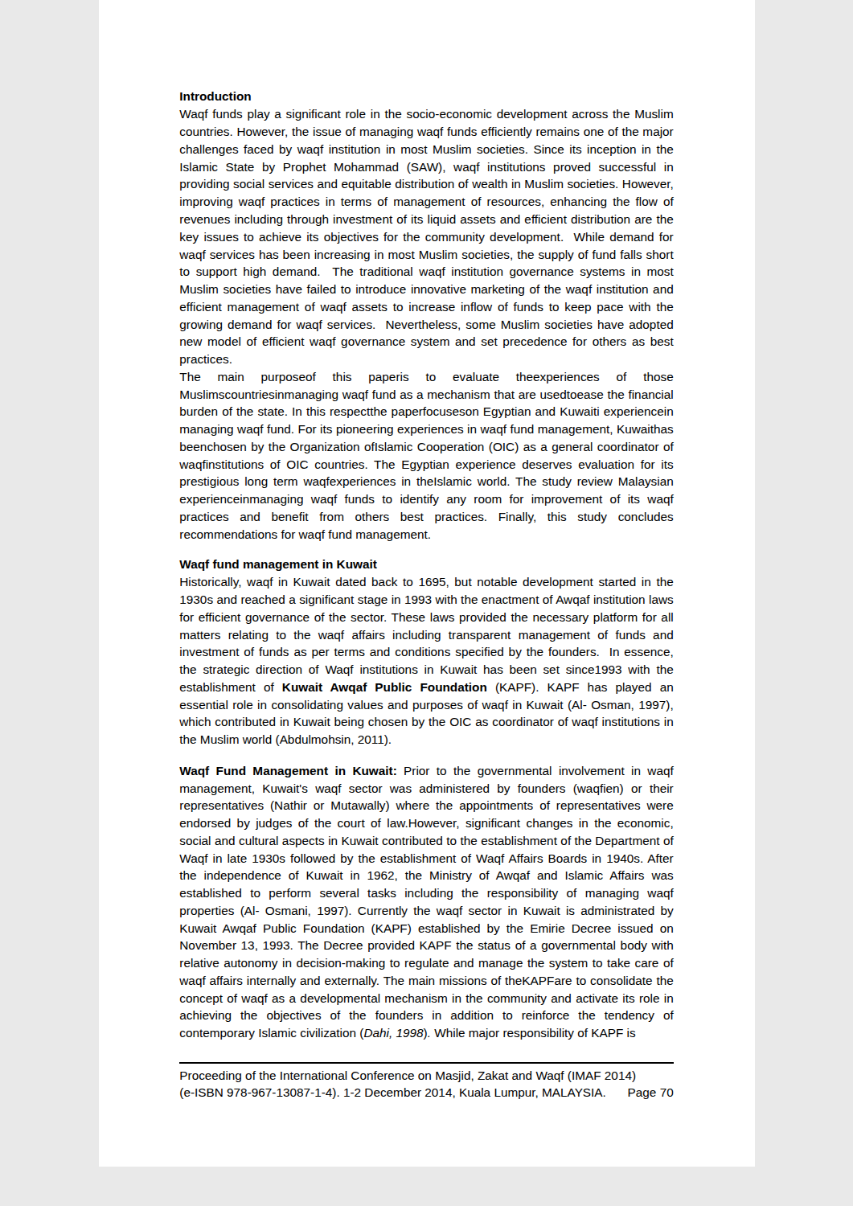Introduction
Waqf funds play a significant role in the socio-economic development across the Muslim countries. However, the issue of managing waqf funds efficiently remains one of the major challenges faced by waqf institution in most Muslim societies. Since its inception in the Islamic State by Prophet Mohammad (SAW), waqf institutions proved successful in providing social services and equitable distribution of wealth in Muslim societies. However, improving waqf practices in terms of management of resources, enhancing the flow of revenues including through investment of its liquid assets and efficient distribution are the key issues to achieve its objectives for the community development. While demand for waqf services has been increasing in most Muslim societies, the supply of fund falls short to support high demand. The traditional waqf institution governance systems in most Muslim societies have failed to introduce innovative marketing of the waqf institution and efficient management of waqf assets to increase inflow of funds to keep pace with the growing demand for waqf services. Nevertheless, some Muslim societies have adopted new model of efficient waqf governance system and set precedence for others as best practices.
The main purposeof this paperis to evaluate theexperiences of those Muslimscountriesinmanaging waqf fund as a mechanism that are usedtoease the financial burden of the state. In this respectthe paperfocuseson Egyptian and Kuwaiti experiencein managing waqf fund. For its pioneering experiences in waqf fund management, Kuwaithas beenchosen by the Organization ofIslamic Cooperation (OIC) as a general coordinator of waqfinstitutions of OIC countries. The Egyptian experience deserves evaluation for its prestigious long term waqfexperiences in theIslamic world. The study review Malaysian experienceinmanaging waqf funds to identify any room for improvement of its waqf practices and benefit from others best practices. Finally, this study concludes recommendations for waqf fund management.
Waqf fund management in Kuwait
Historically, waqf in Kuwait dated back to 1695, but notable development started in the 1930s and reached a significant stage in 1993 with the enactment of Awqaf institution laws for efficient governance of the sector. These laws provided the necessary platform for all matters relating to the waqf affairs including transparent management of funds and investment of funds as per terms and conditions specified by the founders. In essence, the strategic direction of Waqf institutions in Kuwait has been set since1993 with the establishment of Kuwait Awqaf Public Foundation (KAPF). KAPF has played an essential role in consolidating values and purposes of waqf in Kuwait (Al- Osman, 1997), which contributed in Kuwait being chosen by the OIC as coordinator of waqf institutions in the Muslim world (Abdulmohsin, 2011).
Waqf Fund Management in Kuwait: Prior to the governmental involvement in waqf management, Kuwait's waqf sector was administered by founders (waqfien) or their representatives (Nathir or Mutawally) where the appointments of representatives were endorsed by judges of the court of law.However, significant changes in the economic, social and cultural aspects in Kuwait contributed to the establishment of the Department of Waqf in late 1930s followed by the establishment of Waqf Affairs Boards in 1940s. After the independence of Kuwait in 1962, the Ministry of Awqaf and Islamic Affairs was established to perform several tasks including the responsibility of managing waqf properties (Al- Osmani, 1997). Currently the waqf sector in Kuwait is administrated by Kuwait Awqaf Public Foundation (KAPF) established by the Emirie Decree issued on November 13, 1993. The Decree provided KAPF the status of a governmental body with relative autonomy in decision-making to regulate and manage the system to take care of waqf affairs internally and externally. The main missions of theKAPFare to consolidate the concept of waqf as a developmental mechanism in the community and activate its role in achieving the objectives of the founders in addition to reinforce the tendency of contemporary Islamic civilization (Dahi, 1998). While major responsibility of KAPF is
Proceeding of the International Conference on Masjid, Zakat and Waqf (IMAF 2014) (e-ISBN 978-967-13087-1-4). 1-2 December 2014, Kuala Lumpur, MALAYSIA.Page 70